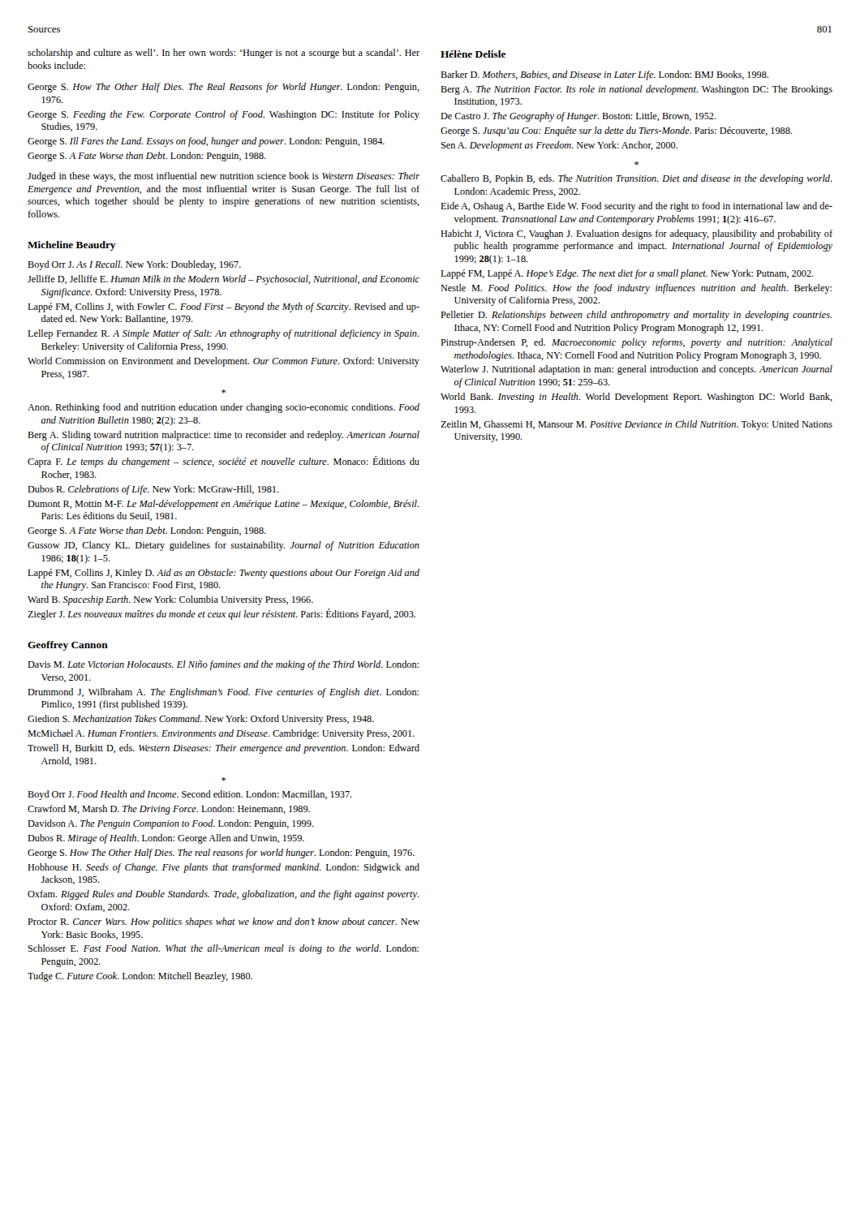Sources
801
scholarship and culture as well’. In her own words: ‘Hunger is not a scourge but a scandal’. Her books include:
George S. How The Other Half Dies. The Real Reasons for World Hunger. London: Penguin, 1976.
George S. Feeding the Few. Corporate Control of Food. Washington DC: Institute for Policy Studies, 1979.
George S. Ill Fares the Land. Essays on food, hunger and power. London: Penguin, 1984.
George S. A Fate Worse than Debt. London: Penguin, 1988.
Judged in these ways, the most influential new nutrition science book is Western Diseases: Their Emergence and Prevention, and the most influential writer is Susan George. The full list of sources, which together should be plenty to inspire generations of new nutrition scientists, follows.
Micheline Beaudry
Boyd Orr J. As I Recall. New York: Doubleday, 1967.
Jelliffe D, Jelliffe E. Human Milk in the Modern World – Psychosocial, Nutritional, and Economic Significance. Oxford: University Press, 1978.
Lappé FM, Collins J, with Fowler C. Food First – Beyond the Myth of Scarcity. Revised and updated ed. New York: Ballantine, 1979.
Lellep Fernandez R. A Simple Matter of Salt: An ethnography of nutritional deficiency in Spain. Berkeley: University of California Press, 1990.
World Commission on Environment and Development. Our Common Future. Oxford: University Press, 1987.
*
Anon. Rethinking food and nutrition education under changing socio-economic conditions. Food and Nutrition Bulletin 1980; 2(2): 23–8.
Berg A. Sliding toward nutrition malpractice: time to reconsider and redeploy. American Journal of Clinical Nutrition 1993; 57(1): 3–7.
Capra F. Le temps du changement – science, société et nouvelle culture. Monaco: Éditions du Rocher, 1983.
Dubos R. Celebrations of Life. New York: McGraw-Hill, 1981.
Dumont R, Mottin M-F. Le Mal-développement en Amérique Latine – Mexique, Colombie, Brésil. Paris: Les éditions du Seuil, 1981.
George S. A Fate Worse than Debt. London: Penguin, 1988.
Gussow JD, Clancy KL. Dietary guidelines for sustainability. Journal of Nutrition Education 1986; 18(1): 1–5.
Lappé FM, Collins J, Kinley D. Aid as an Obstacle: Twenty questions about Our Foreign Aid and the Hungry. San Francisco: Food First, 1980.
Ward B. Spaceship Earth. New York: Columbia University Press, 1966.
Ziegler J. Les nouveaux maîtres du monde et ceux qui leur résistent. Paris: Éditions Fayard, 2003.
Geoffrey Cannon
Davis M. Late Victorian Holocausts. El Niño famines and the making of the Third World. London: Verso, 2001.
Drummond J, Wilbraham A. The Englishman’s Food. Five centuries of English diet. London: Pimlico, 1991 (first published 1939).
Giedion S. Mechanization Takes Command. New York: Oxford University Press, 1948.
McMichael A. Human Frontiers. Environments and Disease. Cambridge: University Press, 2001.
Trowell H, Burkitt D, eds. Western Diseases: Their emergence and prevention. London: Edward Arnold, 1981.
*
Boyd Orr J. Food Health and Income. Second edition. London: Macmillan, 1937.
Crawford M, Marsh D. The Driving Force. London: Heinemann, 1989.
Davidson A. The Penguin Companion to Food. London: Penguin, 1999.
Dubos R. Mirage of Health. London: George Allen and Unwin, 1959.
George S. How The Other Half Dies. The real reasons for world hunger. London: Penguin, 1976.
Hobhouse H. Seeds of Change. Five plants that transformed mankind. London: Sidgwick and Jackson, 1985.
Oxfam. Rigged Rules and Double Standards. Trade, globalization, and the fight against poverty. Oxford: Oxfam, 2002.
Proctor R. Cancer Wars. How politics shapes what we know and don’t know about cancer. New York: Basic Books, 1995.
Schlosser E. Fast Food Nation. What the all-American meal is doing to the world. London: Penguin, 2002.
Tudge C. Future Cook. London: Mitchell Beazley, 1980.
Hélène Delisle
Barker D. Mothers, Babies, and Disease in Later Life. London: BMJ Books, 1998.
Berg A. The Nutrition Factor. Its role in national development. Washington DC: The Brookings Institution, 1973.
De Castro J. The Geography of Hunger. Boston: Little, Brown, 1952.
George S. Jusqu’au Cou: Enquête sur la dette du Tiers-Monde. Paris: Découverte, 1988.
Sen A. Development as Freedom. New York: Anchor, 2000.
*
Caballero B, Popkin B, eds. The Nutrition Transition. Diet and disease in the developing world. London: Academic Press, 2002.
Eide A, Oshaug A, Barthe Eide W. Food security and the right to food in international law and development. Transnational Law and Contemporary Problems 1991; 1(2): 416–67.
Habicht J, Victora C, Vaughan J. Evaluation designs for adequacy, plausibility and probability of public health programme performance and impact. International Journal of Epidemiology 1999; 28(1): 1–18.
Lappé FM, Lappé A. Hope’s Edge. The next diet for a small planet. New York: Putnam, 2002.
Nestle M. Food Politics. How the food industry influences nutrition and health. Berkeley: University of California Press, 2002.
Pelletier D. Relationships between child anthropometry and mortality in developing countries. Ithaca, NY: Cornell Food and Nutrition Policy Program Monograph 12, 1991.
Pinstrup-Andersen P, ed. Macroeconomic policy reforms, poverty and nutrition: Analytical methodologies. Ithaca, NY: Cornell Food and Nutrition Policy Program Monograph 3, 1990.
Waterlow J. Nutritional adaptation in man: general introduction and concepts. American Journal of Clinical Nutrition 1990; 51: 259–63.
World Bank. Investing in Health. World Development Report. Washington DC: World Bank, 1993.
Zeitlin M, Ghassemi H, Mansour M. Positive Deviance in Child Nutrition. Tokyo: United Nations University, 1990.